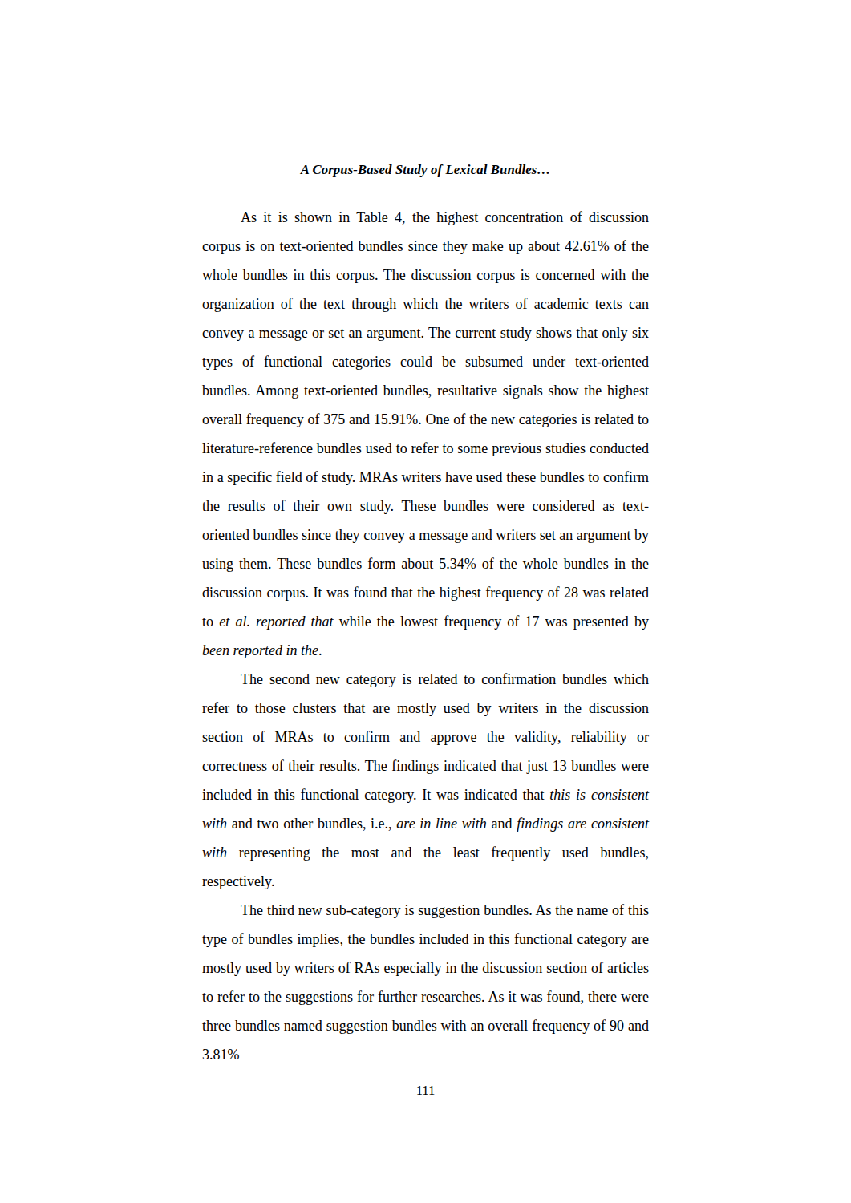A Corpus-Based Study of Lexical Bundles…
As it is shown in Table 4, the highest concentration of discussion corpus is on text-oriented bundles since they make up about 42.61% of the whole bundles in this corpus. The discussion corpus is concerned with the organization of the text through which the writers of academic texts can convey a message or set an argument. The current study shows that only six types of functional categories could be subsumed under text-oriented bundles. Among text-oriented bundles, resultative signals show the highest overall frequency of 375 and 15.91%. One of the new categories is related to literature-reference bundles used to refer to some previous studies conducted in a specific field of study. MRAs writers have used these bundles to confirm the results of their own study. These bundles were considered as text-oriented bundles since they convey a message and writers set an argument by using them. These bundles form about 5.34% of the whole bundles in the discussion corpus. It was found that the highest frequency of 28 was related to et al. reported that while the lowest frequency of 17 was presented by been reported in the.
The second new category is related to confirmation bundles which refer to those clusters that are mostly used by writers in the discussion section of MRAs to confirm and approve the validity, reliability or correctness of their results. The findings indicated that just 13 bundles were included in this functional category. It was indicated that this is consistent with and two other bundles, i.e., are in line with and findings are consistent with representing the most and the least frequently used bundles, respectively.
The third new sub-category is suggestion bundles. As the name of this type of bundles implies, the bundles included in this functional category are mostly used by writers of RAs especially in the discussion section of articles to refer to the suggestions for further researches. As it was found, there were three bundles named suggestion bundles with an overall frequency of 90 and 3.81%
111